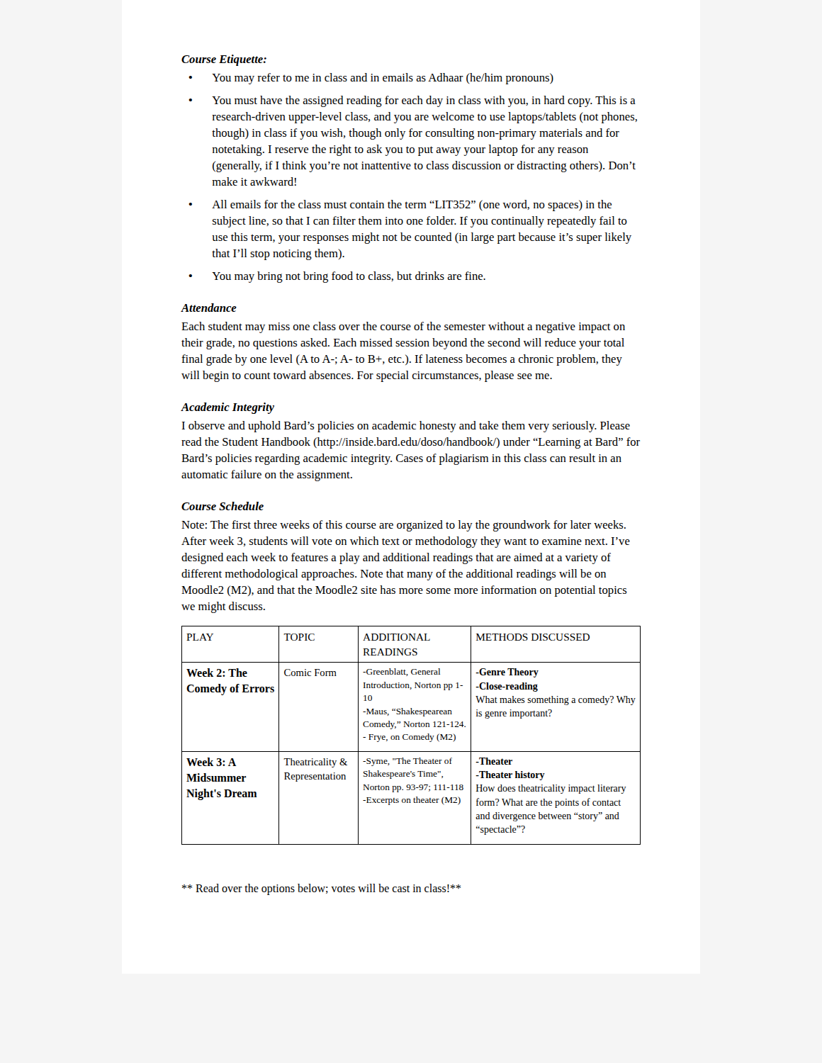Course Etiquette:
You may refer to me in class and in emails as Adhaar (he/him pronouns)
You must have the assigned reading for each day in class with you, in hard copy. This is a research-driven upper-level class, and you are welcome to use laptops/tablets (not phones, though) in class if you wish, though only for consulting non-primary materials and for notetaking. I reserve the right to ask you to put away your laptop for any reason (generally, if I think you’re not inattentive to class discussion or distracting others). Don’t make it awkward!
All emails for the class must contain the term “LIT352” (one word, no spaces) in the subject line, so that I can filter them into one folder. If you continually repeatedly fail to use this term, your responses might not be counted (in large part because it’s super likely that I’ll stop noticing them).
You may bring not bring food to class, but drinks are fine.
Attendance
Each student may miss one class over the course of the semester without a negative impact on their grade, no questions asked. Each missed session beyond the second will reduce your total final grade by one level (A to A-; A- to B+, etc.). If lateness becomes a chronic problem, they will begin to count toward absences. For special circumstances, please see me.
Academic Integrity
I observe and uphold Bard’s policies on academic honesty and take them very seriously. Please read the Student Handbook (http://inside.bard.edu/doso/handbook/) under “Learning at Bard” for Bard’s policies regarding academic integrity. Cases of plagiarism in this class can result in an automatic failure on the assignment.
Course Schedule
Note: The first three weeks of this course are organized to lay the groundwork for later weeks. After week 3, students will vote on which text or methodology they want to examine next. I’ve designed each week to features a play and additional readings that are aimed at a variety of different methodological approaches. Note that many of the additional readings will be on Moodle2 (M2), and that the Moodle2 site has more some more information on potential topics we might discuss.
| PLAY | TOPIC | ADDITIONAL READINGS | METHODS DISCUSSED |
| --- | --- | --- | --- |
| Week 2: The Comedy of Errors | Comic Form | -Greenblatt, General Introduction, Norton pp 1-10 -Maus, “Shakespearean Comedy,” Norton 121-124. - Frye, on Comedy (M2) | -Genre Theory -Close-reading What makes something a comedy? Why is genre important? |
| Week 3: A Midsummer Night's Dream | Theatricality & Representation | -Syme, "The Theater of Shakespeare's Time", Norton pp. 93-97; 111-118 -Excerpts on theater (M2) | -Theater -Theater history How does theatricality impact literary form? What are the points of contact and divergence between “story” and “spectacle”? |
** Read over the options below; votes will be cast in class!**